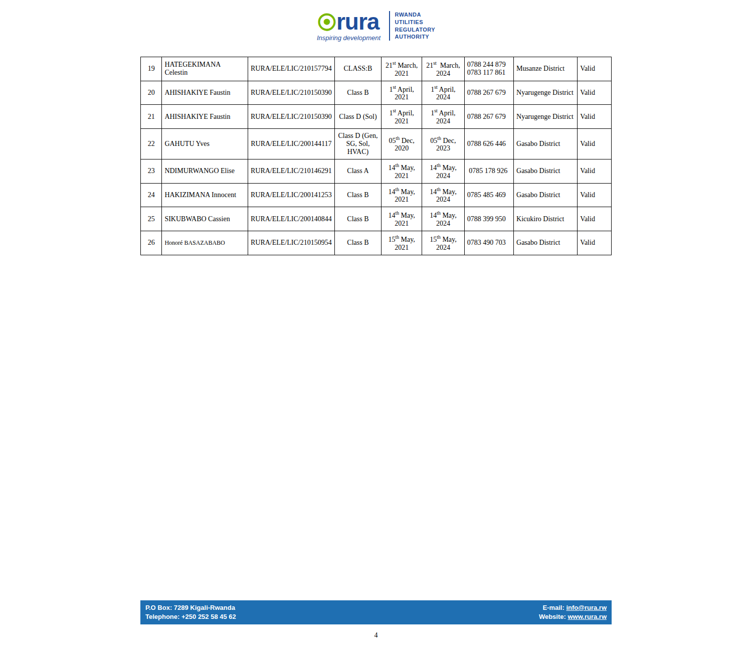⦿rura
Inspiring development
RWANDA
UTILITIES
REGULATORY
AUTHORITY
| 19 | HATEGEKIMANA Celestin | RURA/ELE/LIC/210157794 | CLASS:B | 21 st March, 2021 | 21 st March, 2024 | 0788 244 879 0783 117 861 | Musanze District | Valid |
| 20 | AHISHAKIYE Faustin | RURA/ELE/LIC/210150390 | Class B | 1 st April, 2021 | 1 st April, 2024 | 0788 267 679 | Nyarugenge District | Valid |
| 21 | AHISHAKIYE Faustin | RURA/ELE/LIC/210150390 | Class D (Sol) | 1 st April, 2021 | 1 st April, 2024 | 0788 267 679 | Nyarugenge District | Valid |
| 22 | GAHUTU Yves | RURA/ELE/LIC/200144117 | Class D (Gen, SG, Sol, HVAC) | 05 th Dec, 2020 | 05 th Dec, 2023 | 0788 626 446 | Gasabo District | Valid |
| 23 | NDIMURWANGO Elise | RURA/ELE/LIC/210146291 | Class A | 14 th May, 2021 | 14 th May, 2024 | 0785 178 926 | Gasabo District | Valid |
| 24 | HAKIZIMANA Innocent | RURA/ELE/LIC/200141253 | Class B | 14 th May, 2021 | 14 th May, 2024 | 0785 485 469 | Gasabo District | Valid |
| 25 | SIKUBWABO Cassien | RURA/ELE/LIC/200140844 | Class B | 14 th May, 2021 | 14 th May, 2024 | 0788 399 950 | Kicukiro District | Valid |
| 26 | Honoré BASAZABABO | RURA/ELE/LIC/210150954 | Class B | 15 th May, 2021 | 15 th May, 2024 | 0783 490 703 | Gasabo District | Valid |
P.O Box: 7289 Kigali-Rwanda
Telephone: +250 252 58 45 62
E-mail: info@rura.rw
Website: www.rura.rw
4